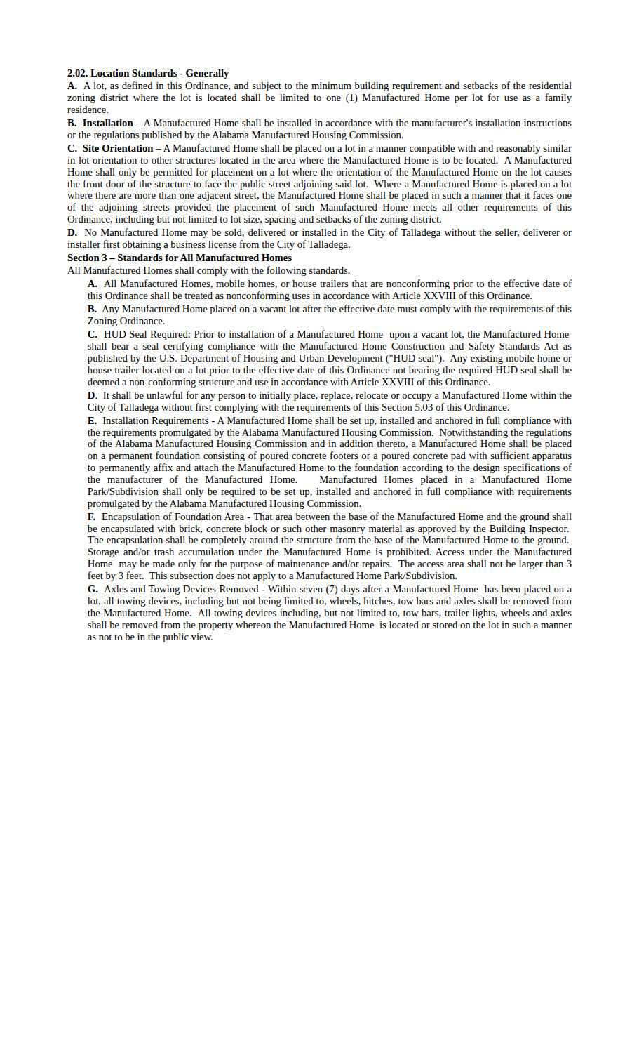2.02. Location Standards - Generally
A. A lot, as defined in this Ordinance, and subject to the minimum building requirement and setbacks of the residential zoning district where the lot is located shall be limited to one (1) Manufactured Home per lot for use as a family residence.
B. Installation – A Manufactured Home shall be installed in accordance with the manufacturer's installation instructions or the regulations published by the Alabama Manufactured Housing Commission.
C. Site Orientation – A Manufactured Home shall be placed on a lot in a manner compatible with and reasonably similar in lot orientation to other structures located in the area where the Manufactured Home is to be located. A Manufactured Home shall only be permitted for placement on a lot where the orientation of the Manufactured Home on the lot causes the front door of the structure to face the public street adjoining said lot. Where a Manufactured Home is placed on a lot where there are more than one adjacent street, the Manufactured Home shall be placed in such a manner that it faces one of the adjoining streets provided the placement of such Manufactured Home meets all other requirements of this Ordinance, including but not limited to lot size, spacing and setbacks of the zoning district.
D. No Manufactured Home may be sold, delivered or installed in the City of Talladega without the seller, deliverer or installer first obtaining a business license from the City of Talladega.
Section 3 – Standards for All Manufactured Homes
All Manufactured Homes shall comply with the following standards.
A. All Manufactured Homes, mobile homes, or house trailers that are nonconforming prior to the effective date of this Ordinance shall be treated as nonconforming uses in accordance with Article XXVIII of this Ordinance.
B. Any Manufactured Home placed on a vacant lot after the effective date must comply with the requirements of this Zoning Ordinance.
C. HUD Seal Required: Prior to installation of a Manufactured Home upon a vacant lot, the Manufactured Home shall bear a seal certifying compliance with the Manufactured Home Construction and Safety Standards Act as published by the U.S. Department of Housing and Urban Development ("HUD seal"). Any existing mobile home or house trailer located on a lot prior to the effective date of this Ordinance not bearing the required HUD seal shall be deemed a non-conforming structure and use in accordance with Article XXVIII of this Ordinance.
D. It shall be unlawful for any person to initially place, replace, relocate or occupy a Manufactured Home within the City of Talladega without first complying with the requirements of this Section 5.03 of this Ordinance.
E. Installation Requirements - A Manufactured Home shall be set up, installed and anchored in full compliance with the requirements promulgated by the Alabama Manufactured Housing Commission. Notwithstanding the regulations of the Alabama Manufactured Housing Commission and in addition thereto, a Manufactured Home shall be placed on a permanent foundation consisting of poured concrete footers or a poured concrete pad with sufficient apparatus to permanently affix and attach the Manufactured Home to the foundation according to the design specifications of the manufacturer of the Manufactured Home. Manufactured Homes placed in a Manufactured Home Park/Subdivision shall only be required to be set up, installed and anchored in full compliance with requirements promulgated by the Alabama Manufactured Housing Commission.
F. Encapsulation of Foundation Area - That area between the base of the Manufactured Home and the ground shall be encapsulated with brick, concrete block or such other masonry material as approved by the Building Inspector. The encapsulation shall be completely around the structure from the base of the Manufactured Home to the ground. Storage and/or trash accumulation under the Manufactured Home is prohibited. Access under the Manufactured Home may be made only for the purpose of maintenance and/or repairs. The access area shall not be larger than 3 feet by 3 feet. This subsection does not apply to a Manufactured Home Park/Subdivision.
G. Axles and Towing Devices Removed - Within seven (7) days after a Manufactured Home has been placed on a lot, all towing devices, including but not being limited to, wheels, hitches, tow bars and axles shall be removed from the Manufactured Home. All towing devices including, but not limited to, tow bars, trailer lights, wheels and axles shall be removed from the property whereon the Manufactured Home is located or stored on the lot in such a manner as not to be in the public view.